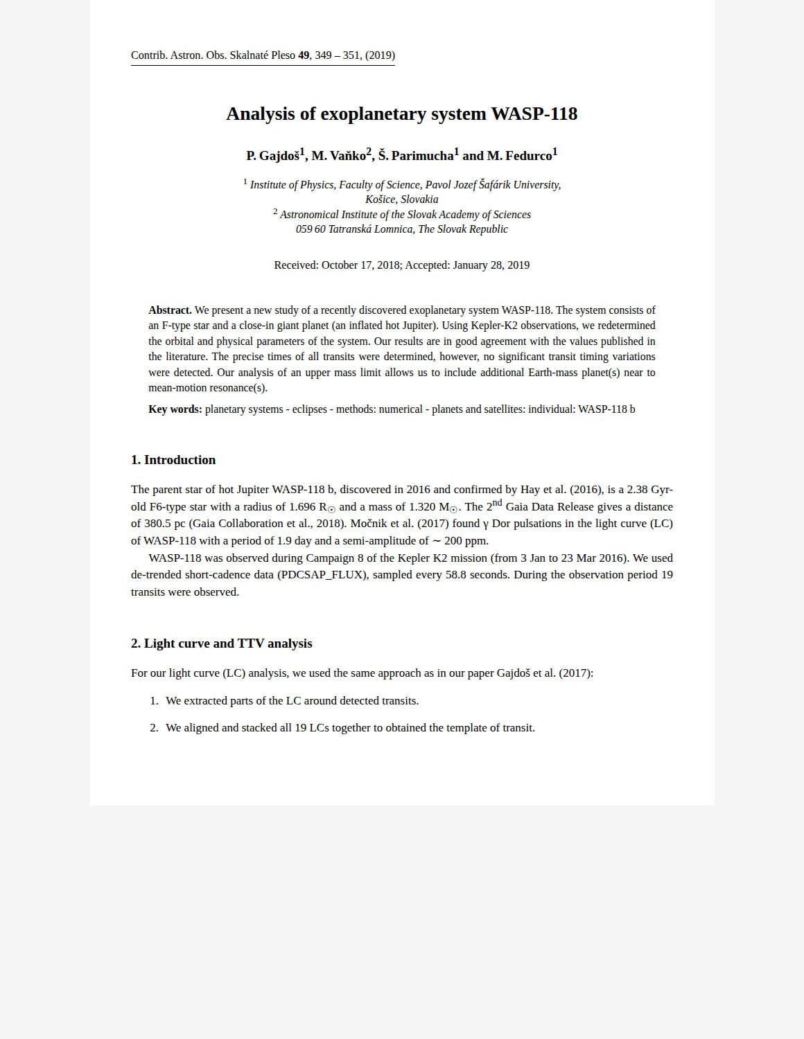Contrib. Astron. Obs. Skalnaté Pleso 49, 349 – 351, (2019)
Analysis of exoplanetary system WASP-118
P. Gajdoš1, M. Vaňko2, Š. Parimucha1 and M. Fedurco1
1 Institute of Physics, Faculty of Science, Pavol Jozef Šafárik University,
Košice, Slovakia
2 Astronomical Institute of the Slovak Academy of Sciences
059 60 Tatranská Lomnica, The Slovak Republic
Received: October 17, 2018; Accepted: January 28, 2019
Abstract. We present a new study of a recently discovered exoplanetary system WASP-118. The system consists of an F-type star and a close-in giant planet (an inflated hot Jupiter). Using Kepler-K2 observations, we redetermined the orbital and physical parameters of the system. Our results are in good agreement with the values published in the literature. The precise times of all transits were determined, however, no significant transit timing variations were detected. Our analysis of an upper mass limit allows us to include additional Earth-mass planet(s) near to mean-motion resonance(s).
Key words: planetary systems - eclipses - methods: numerical - planets and satellites: individual: WASP-118 b
1. Introduction
The parent star of hot Jupiter WASP-118 b, discovered in 2016 and confirmed by Hay et al. (2016), is a 2.38 Gyr-old F6-type star with a radius of 1.696 R☉ and a mass of 1.320 M☉. The 2nd Gaia Data Release gives a distance of 380.5 pc (Gaia Collaboration et al., 2018). Močnik et al. (2017) found γ Dor pulsations in the light curve (LC) of WASP-118 with a period of 1.9 day and a semi-amplitude of ∼ 200 ppm.
WASP-118 was observed during Campaign 8 of the Kepler K2 mission (from 3 Jan to 23 Mar 2016). We used de-trended short-cadence data (PDCSAP_FLUX), sampled every 58.8 seconds. During the observation period 19 transits were observed.
2. Light curve and TTV analysis
For our light curve (LC) analysis, we used the same approach as in our paper Gajdoš et al. (2017):
We extracted parts of the LC around detected transits.
We aligned and stacked all 19 LCs together to obtained the template of transit.